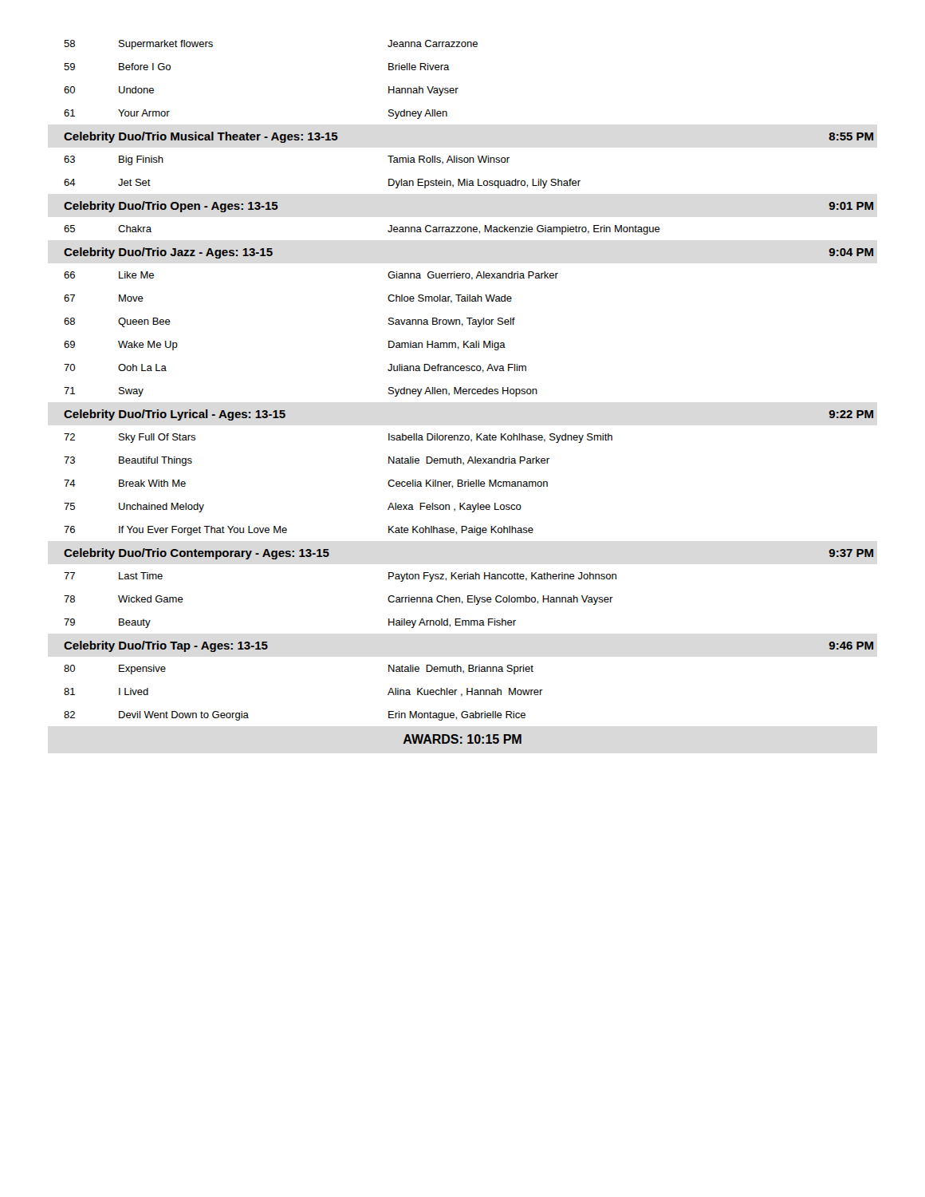| 58 | Supermarket flowers | Jeanna Carrazzone |
| 59 | Before I Go | Brielle Rivera |
| 60 | Undone | Hannah Vayser |
| 61 | Your Armor | Sydney Allen |
| Celebrity Duo/Trio Musical Theater - Ages: 13-15 | 8:55 PM |
| 63 | Big Finish | Tamia Rolls, Alison Winsor |
| 64 | Jet Set | Dylan Epstein, Mia Losquadro, Lily Shafer |
| Celebrity Duo/Trio Open - Ages: 13-15 | 9:01 PM |
| 65 | Chakra | Jeanna Carrazzone, Mackenzie Giampietro, Erin Montague |
| Celebrity Duo/Trio Jazz - Ages: 13-15 | 9:04 PM |
| 66 | Like Me | Gianna Guerriero, Alexandria Parker |
| 67 | Move | Chloe Smolar, Tailah Wade |
| 68 | Queen Bee | Savanna Brown, Taylor Self |
| 69 | Wake Me Up | Damian Hamm, Kali Miga |
| 70 | Ooh La La | Juliana Defrancesco, Ava Flim |
| 71 | Sway | Sydney Allen, Mercedes Hopson |
| Celebrity Duo/Trio Lyrical - Ages: 13-15 | 9:22 PM |
| 72 | Sky Full Of Stars | Isabella Dilorenzo, Kate Kohlhase, Sydney Smith |
| 73 | Beautiful Things | Natalie Demuth, Alexandria Parker |
| 74 | Break With Me | Cecelia Kilner, Brielle Mcmanamon |
| 75 | Unchained Melody | Alexa Felson , Kaylee Losco |
| 76 | If You Ever Forget That You Love Me | Kate Kohlhase, Paige Kohlhase |
| Celebrity Duo/Trio Contemporary - Ages: 13-15 | 9:37 PM |
| 77 | Last Time | Payton Fysz, Keriah Hancotte, Katherine Johnson |
| 78 | Wicked Game | Carrienna Chen, Elyse Colombo, Hannah Vayser |
| 79 | Beauty | Hailey Arnold, Emma Fisher |
| Celebrity Duo/Trio Tap - Ages: 13-15 | 9:46 PM |
| 80 | Expensive | Natalie Demuth, Brianna Spriet |
| 81 | I Lived | Alina Kuechler , Hannah Mowrer |
| 82 | Devil Went Down to Georgia | Erin Montague, Gabrielle Rice |
| AWARDS: 10:15 PM |